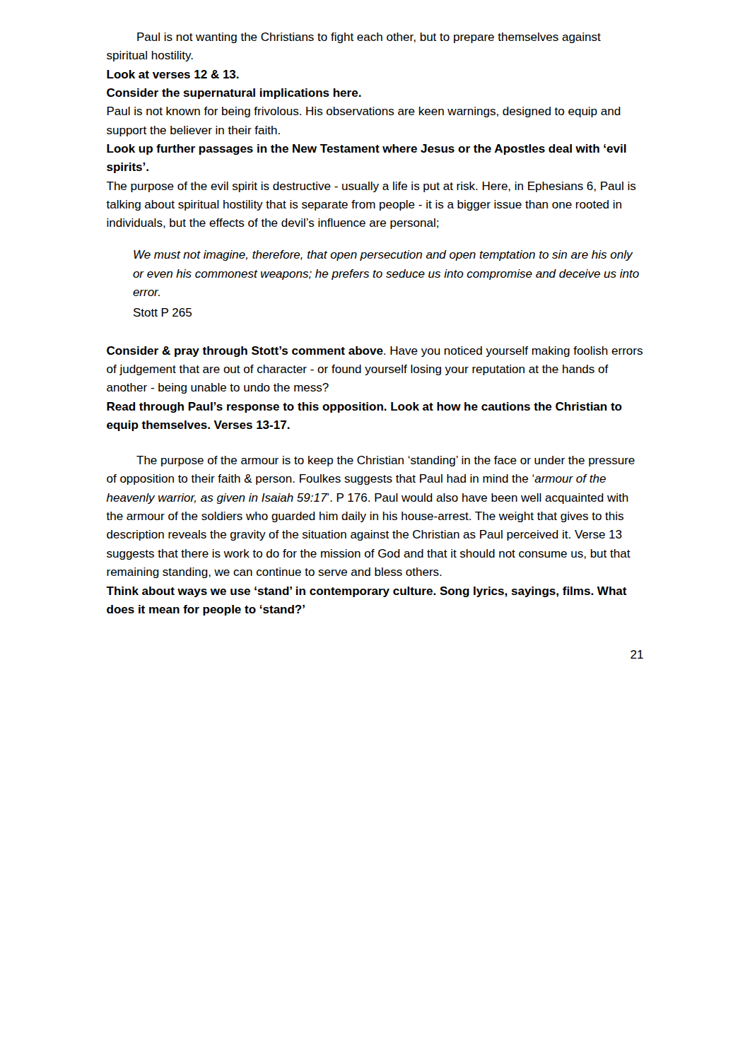Paul is not wanting the Christians to fight each other, but to prepare themselves against spiritual hostility.
Look at verses 12 & 13.
Consider the supernatural implications here.
Paul is not known for being frivolous. His observations are keen warnings, designed to equip and support the believer in their faith.
Look up further passages in the New Testament where Jesus or the Apostles deal with ‘evil spirits’.
The purpose of the evil spirit is destructive - usually a life is put at risk. Here, in Ephesians 6, Paul is talking about spiritual hostility that is separate from people - it is a bigger issue than one rooted in individuals, but the effects of the devil’s influence are personal;
We must not imagine, therefore, that open persecution and open temptation to sin are his only or even his commonest weapons; he prefers to seduce us into compromise and deceive us into error. Stott P 265
Consider & pray through Stott’s comment above. Have you noticed yourself making foolish errors of judgement that are out of character - or found yourself losing your reputation at the hands of another - being unable to undo the mess?
Read through Paul’s response to this opposition. Look at how he cautions the Christian to equip themselves. Verses 13-17.
The purpose of the armour is to keep the Christian ‘standing’ in the face or under the pressure of opposition to their faith & person. Foulkes suggests that Paul had in mind the ‘armour of the heavenly warrior, as given in Isaiah 59:17’. P 176. Paul would also have been well acquainted with the armour of the soldiers who guarded him daily in his house-arrest. The weight that gives to this description reveals the gravity of the situation against the Christian as Paul perceived it. Verse 13 suggests that there is work to do for the mission of God and that it should not consume us, but that remaining standing, we can continue to serve and bless others.
Think about ways we use ‘stand’ in contemporary culture. Song lyrics, sayings, films. What does it mean for people to ‘stand?’
21